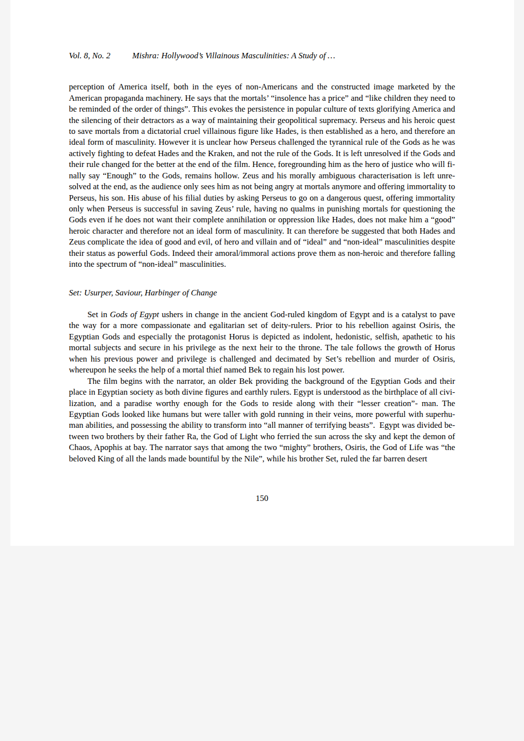Vol. 8, No. 2 Mishra: Hollywood’s Villainous Masculinities: A Study of …
perception of America itself, both in the eyes of non-Americans and the constructed image marketed by the American propaganda machinery. He says that the mortals’ “insolence has a price” and “like children they need to be reminded of the order of things”. This evokes the persistence in popular culture of texts glorifying America and the silencing of their detractors as a way of maintaining their geopolitical supremacy. Perseus and his heroic quest to save mortals from a dictatorial cruel villainous figure like Hades, is then established as a hero, and therefore an ideal form of masculinity. However it is unclear how Perseus challenged the tyrannical rule of the Gods as he was actively fighting to defeat Hades and the Kraken, and not the rule of the Gods. It is left unresolved if the Gods and their rule changed for the better at the end of the film. Hence, foregrounding him as the hero of justice who will finally say “Enough” to the Gods, remains hollow. Zeus and his morally ambiguous characterisation is left unresolved at the end, as the audience only sees him as not being angry at mortals anymore and offering immortality to Perseus, his son. His abuse of his filial duties by asking Perseus to go on a dangerous quest, offering immortality only when Perseus is successful in saving Zeus’ rule, having no qualms in punishing mortals for questioning the Gods even if he does not want their complete annihilation or oppression like Hades, does not make him a “good” heroic character and therefore not an ideal form of masculinity. It can therefore be suggested that both Hades and Zeus complicate the idea of good and evil, of hero and villain and of “ideal” and “non-ideal” masculinities despite their status as powerful Gods. Indeed their amoral/immoral actions prove them as non-heroic and therefore falling into the spectrum of “non-ideal” masculinities.
Set: Usurper, Saviour, Harbinger of Change
Set in Gods of Egypt ushers in change in the ancient God-ruled kingdom of Egypt and is a catalyst to pave the way for a more compassionate and egalitarian set of deity-rulers. Prior to his rebellion against Osiris, the Egyptian Gods and especially the protagonist Horus is depicted as indolent, hedonistic, selfish, apathetic to his mortal subjects and secure in his privilege as the next heir to the throne. The tale follows the growth of Horus when his previous power and privilege is challenged and decimated by Set’s rebellion and murder of Osiris, whereupon he seeks the help of a mortal thief named Bek to regain his lost power.
The film begins with the narrator, an older Bek providing the background of the Egyptian Gods and their place in Egyptian society as both divine figures and earthly rulers. Egypt is understood as the birthplace of all civilization, and a paradise worthy enough for the Gods to reside along with their “lesser creation”- man. The Egyptian Gods looked like humans but were taller with gold running in their veins, more powerful with superhuman abilities, and possessing the ability to transform into “all manner of terrifying beasts”. Egypt was divided between two brothers by their father Ra, the God of Light who ferried the sun across the sky and kept the demon of Chaos, Apophis at bay. The narrator says that among the two “mighty” brothers, Osiris, the God of Life was “the beloved King of all the lands made bountiful by the Nile”, while his brother Set, ruled the far barren desert
150